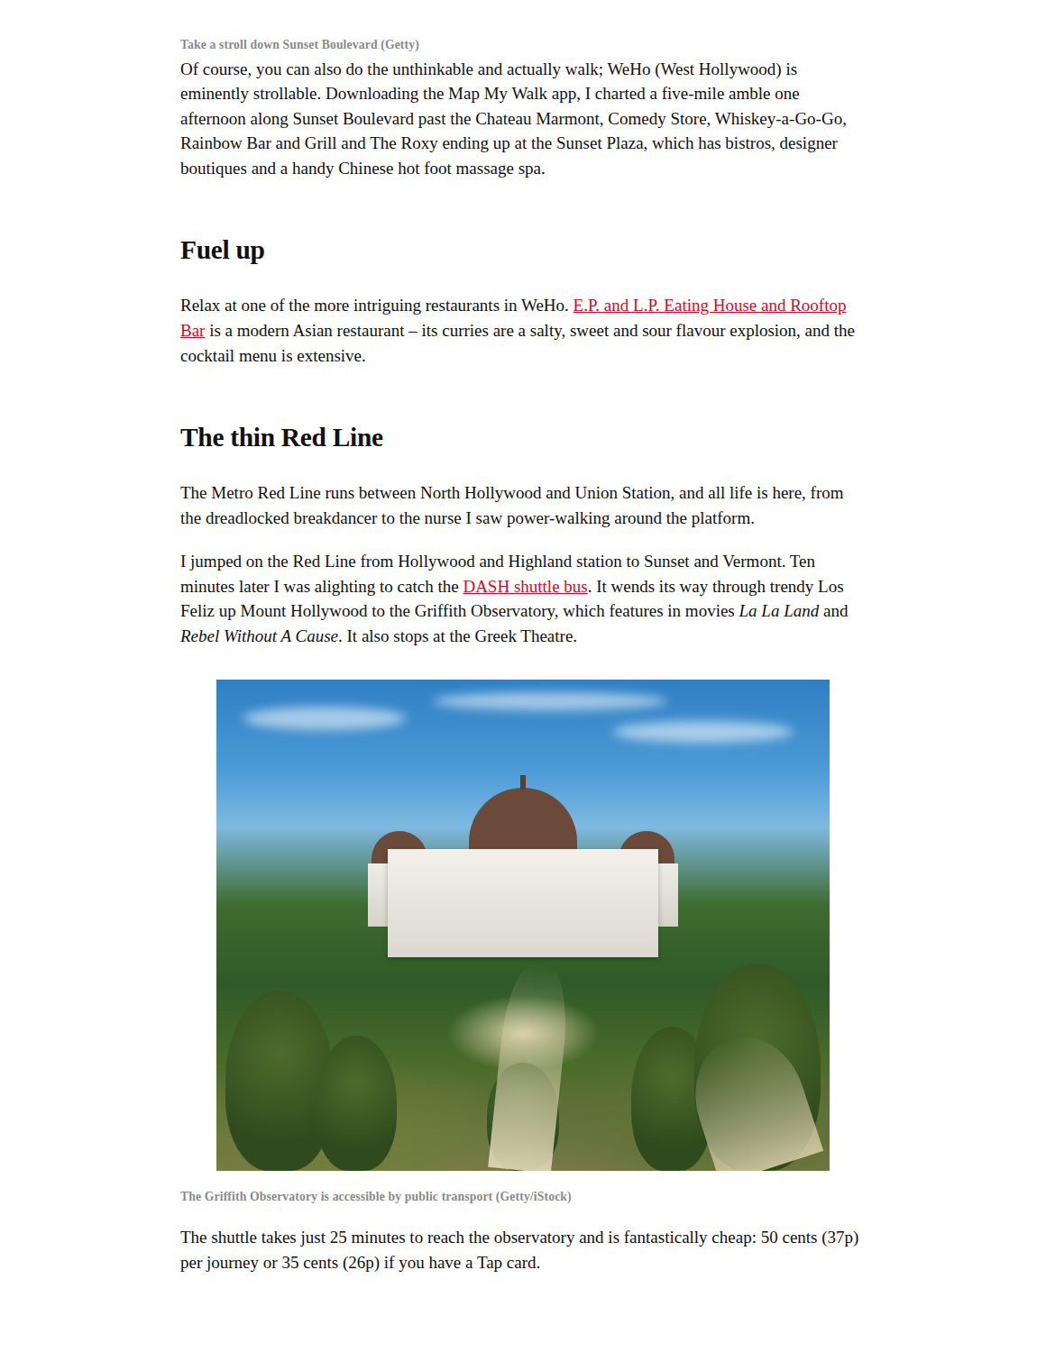Take a stroll down Sunset Boulevard (Getty)
Of course, you can also do the unthinkable and actually walk; WeHo (West Hollywood) is eminently strollable. Downloading the Map My Walk app, I charted a five-mile amble one afternoon along Sunset Boulevard past the Chateau Marmont, Comedy Store, Whiskey-a-Go-Go, Rainbow Bar and Grill and The Roxy ending up at the Sunset Plaza, which has bistros, designer boutiques and a handy Chinese hot foot massage spa.
Fuel up
Relax at one of the more intriguing restaurants in WeHo. E.P. and L.P. Eating House and Rooftop Bar is a modern Asian restaurant – its curries are a salty, sweet and sour flavour explosion, and the cocktail menu is extensive.
The thin Red Line
The Metro Red Line runs between North Hollywood and Union Station, and all life is here, from the dreadlocked breakdancer to the nurse I saw power-walking around the platform.
I jumped on the Red Line from Hollywood and Highland station to Sunset and Vermont. Ten minutes later I was alighting to catch the DASH shuttle bus. It wends its way through trendy Los Feliz up Mount Hollywood to the Griffith Observatory, which features in movies La La Land and Rebel Without A Cause. It also stops at the Greek Theatre.
The Griffith Observatory is accessible by public transport (Getty/iStock)
The shuttle takes just 25 minutes to reach the observatory and is fantastically cheap: 50 cents (37p) per journey or 35 cents (26p) if you have a Tap card.